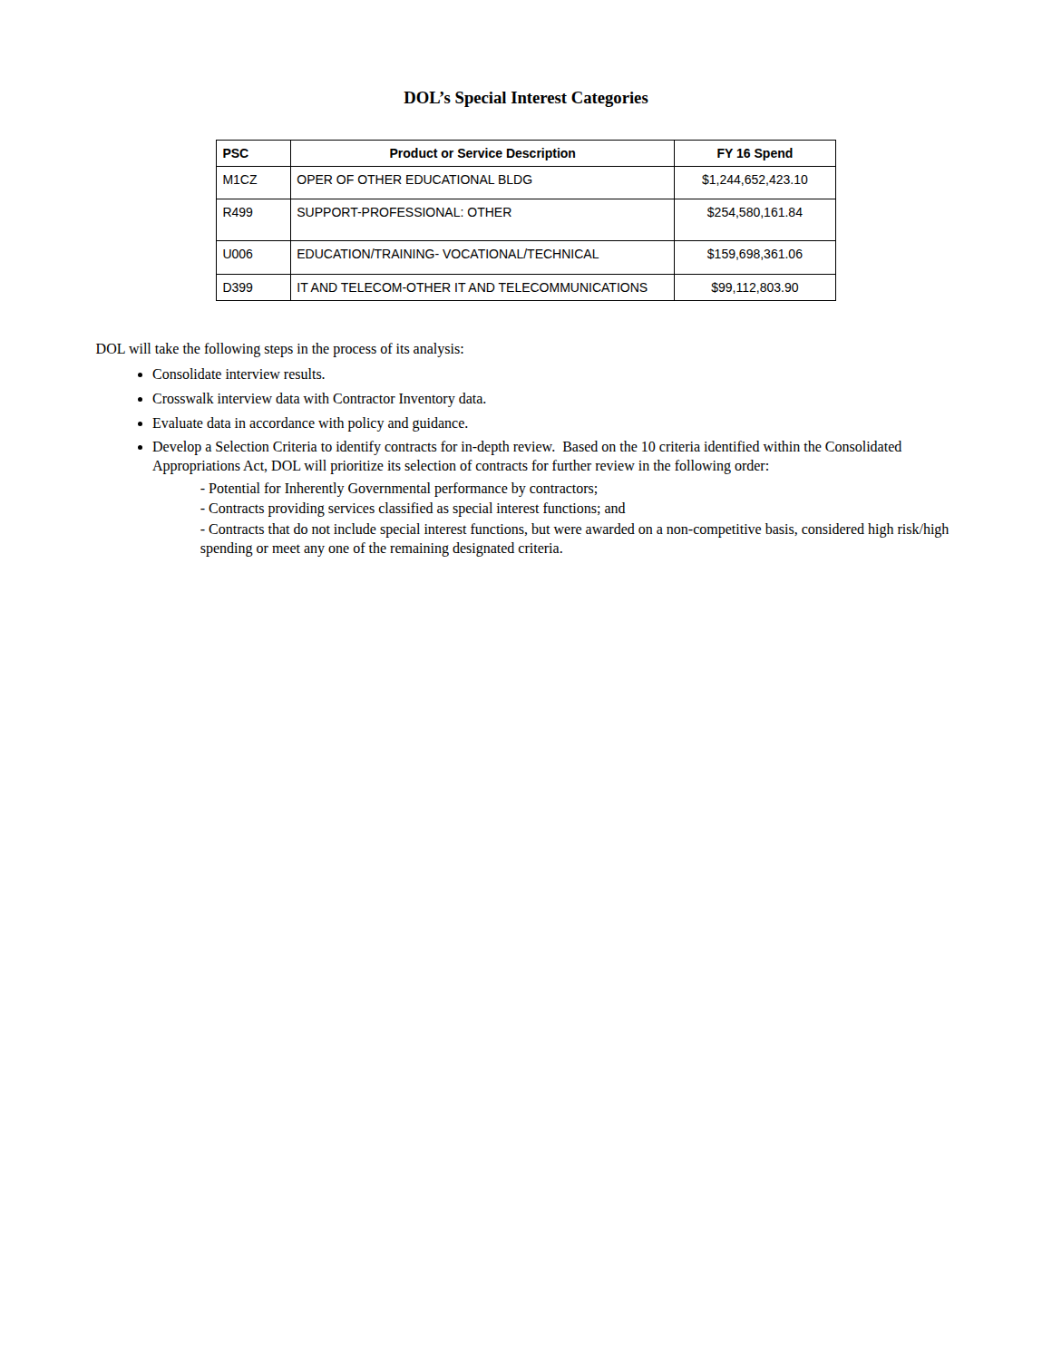DOL’s Special Interest Categories
| PSC | Product or Service Description | FY 16 Spend |
| --- | --- | --- |
| M1CZ | OPER OF OTHER EDUCATIONAL BLDG | $1,244,652,423.10 |
| R499 | SUPPORT-PROFESSIONAL: OTHER | $254,580,161.84 |
| U006 | EDUCATION/TRAINING- VOCATIONAL/TECHNICAL | $159,698,361.06 |
| D399 | IT AND TELECOM-OTHER IT AND TELECOMMUNICATIONS | $99,112,803.90 |
DOL will take the following steps in the process of its analysis:
Consolidate interview results.
Crosswalk interview data with Contractor Inventory data.
Evaluate data in accordance with policy and guidance.
Develop a Selection Criteria to identify contracts for in-depth review. Based on the 10 criteria identified within the Consolidated Appropriations Act, DOL will prioritize its selection of contracts for further review in the following order:
- Potential for Inherently Governmental performance by contractors;
- Contracts providing services classified as special interest functions; and
- Contracts that do not include special interest functions, but were awarded on a non-competitive basis, considered high risk/high spending or meet any one of the remaining designated criteria.